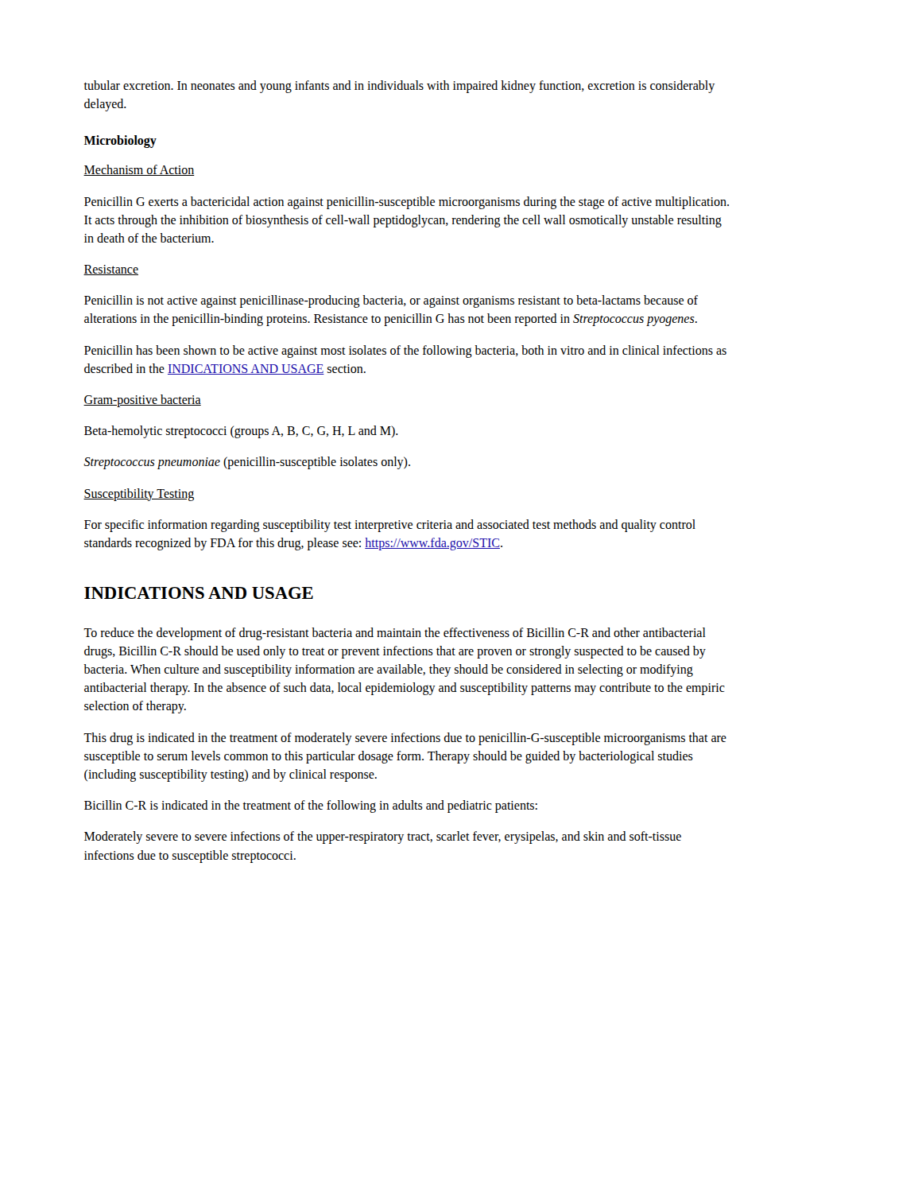tubular excretion. In neonates and young infants and in individuals with impaired kidney function, excretion is considerably delayed.
Microbiology
Mechanism of Action
Penicillin G exerts a bactericidal action against penicillin-susceptible microorganisms during the stage of active multiplication. It acts through the inhibition of biosynthesis of cell-wall peptidoglycan, rendering the cell wall osmotically unstable resulting in death of the bacterium.
Resistance
Penicillin is not active against penicillinase-producing bacteria, or against organisms resistant to beta-lactams because of alterations in the penicillin-binding proteins. Resistance to penicillin G has not been reported in Streptococcus pyogenes.
Penicillin has been shown to be active against most isolates of the following bacteria, both in vitro and in clinical infections as described in the INDICATIONS AND USAGE section.
Gram-positive bacteria
Beta-hemolytic streptococci (groups A, B, C, G, H, L and M).
Streptococcus pneumoniae (penicillin-susceptible isolates only).
Susceptibility Testing
For specific information regarding susceptibility test interpretive criteria and associated test methods and quality control standards recognized by FDA for this drug, please see: https://www.fda.gov/STIC.
INDICATIONS AND USAGE
To reduce the development of drug-resistant bacteria and maintain the effectiveness of Bicillin C-R and other antibacterial drugs, Bicillin C-R should be used only to treat or prevent infections that are proven or strongly suspected to be caused by bacteria. When culture and susceptibility information are available, they should be considered in selecting or modifying antibacterial therapy. In the absence of such data, local epidemiology and susceptibility patterns may contribute to the empiric selection of therapy.
This drug is indicated in the treatment of moderately severe infections due to penicillin-G-susceptible microorganisms that are susceptible to serum levels common to this particular dosage form. Therapy should be guided by bacteriological studies (including susceptibility testing) and by clinical response.
Bicillin C-R is indicated in the treatment of the following in adults and pediatric patients:
Moderately severe to severe infections of the upper-respiratory tract, scarlet fever, erysipelas, and skin and soft-tissue infections due to susceptible streptococci.